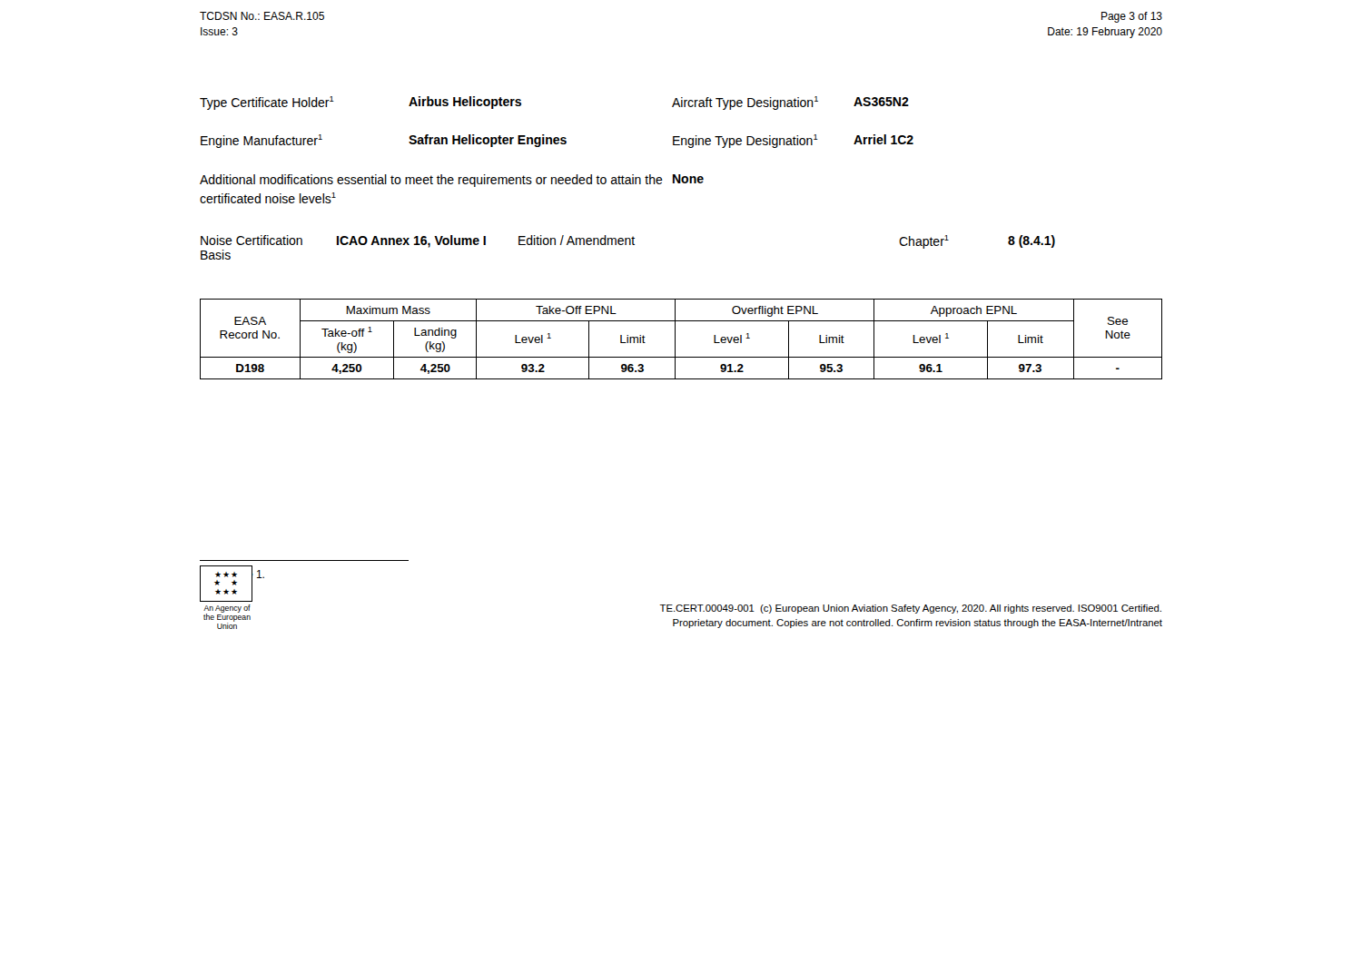TCDSN No.: EASA.R.105
Issue: 3
Page 3 of 13
Date: 19 February 2020
Type Certificate Holder1
Airbus Helicopters
Aircraft Type Designation1
AS365N2
Engine Manufacturer1
Safran Helicopter Engines
Engine Type Designation1
Arriel 1C2
Additional modifications essential to meet the requirements or needed to attain the certificated noise levels1
None
Noise Certification Basis
ICAO Annex 16, Volume I
Edition / Amendment
Chapter1
8 (8.4.1)
| EASA Record No. | Maximum Mass | Take-Off EPNL | Overflight EPNL | Approach EPNL | See Note |
| --- | --- | --- | --- | --- | --- |
| Take-off 1 (kg) | Landing (kg) | Level 1 | Limit | Level 1 | Limit | Level 1 | Limit |
| D198 | 4,250 | 4,250 | 93.2 | 96.3 | 91.2 | 95.3 | 96.1 | 97.3 | - |
1 See Note 1.
★★★
★ ★
★★★
An Agency of the European Union
TE.CERT.00049-001 (c) European Union Aviation Safety Agency, 2020. All rights reserved. ISO9001 Certified.
Proprietary document. Copies are not controlled. Confirm revision status through the EASA-Internet/Intranet